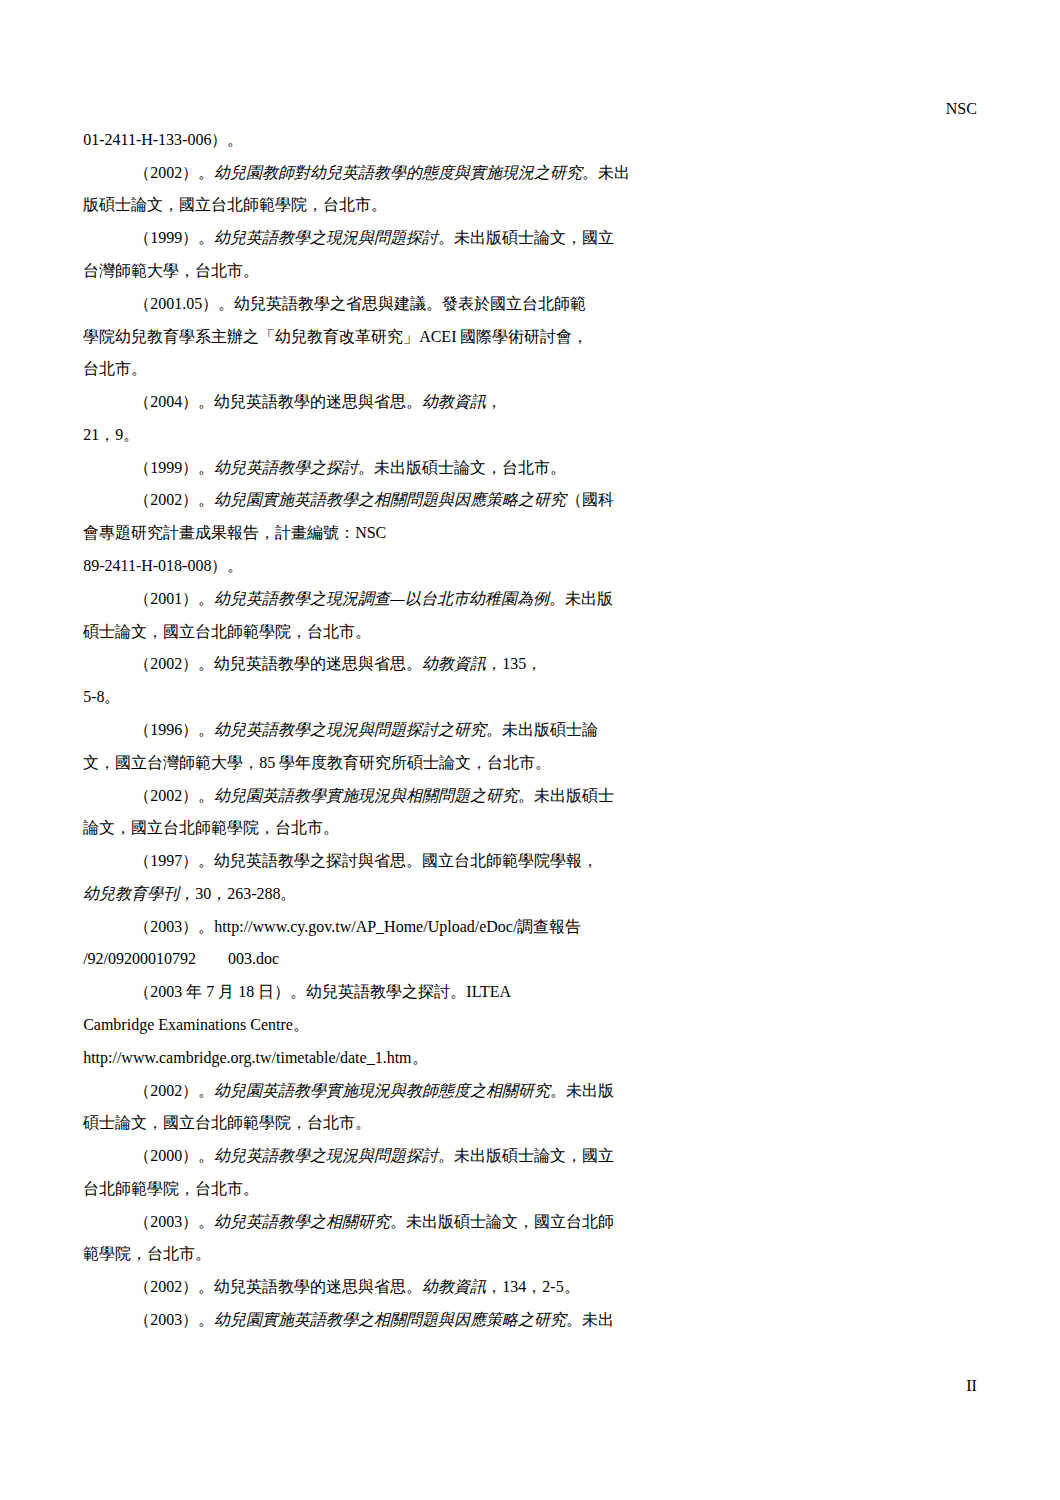NSC
01-2411-H-133-006）。
（2002）。幼兒園教師對幼兒英語教學的態度與實施現況之研究。未出
版碩士論文，國立台北師範學院，台北市。
（1999）。幼兒英語教學之現況與問題探討。未出版碩士論文，國立
台灣師範大學，台北市。
（2001.05）。幼兒英語教學之省思與建議。發表於國立台北師範
學院幼兒教育學系主辦之「幼兒教育改革研究」ACEI 國際學術研討會，
台北市。
（2004）。幼兒英語教學的迷思與省思。幼教資訊，
21，9。
（1999）。幼兒英語教學之探討。未出版碩士論文，台北市。
（2002）。幼兒園實施英語教學之相關問題與因應策略之研究（國科
會專題研究計畫成果報告，計畫編號：NSC
89-2411-H-018-008）。
（2001）。幼兒英語教學之現況調查—以台北市幼稚園為例。未出版
碩士論文，國立台北師範學院，台北市。
（2002）。幼兒英語教學的迷思與省思。幼教資訊，135，
5-8。
（1996）。幼兒英語教學之現況與問題探討之研究。未出版碩士論
文，國立台灣師範大學，85 學年度教育研究所碩士論文，台北市。
（2002）。幼兒園英語教學實施現況與相關問題之研究。未出版碩士
論文，國立台北師範學院，台北市。
（1997）。幼兒英語教學之探討與省思。國立台北師範學院學報，
幼兒教育學刊，30，263-288。
（2003）。http://www.cy.gov.tw/AP_Home/Upload/eDoc/調查報告
/92/09200010792　　003.doc
（2003 年 7 月 18 日）。幼兒英語教學之探討。ILTEA
Cambridge Examinations Centre。
http://www.cambridge.org.tw/timetable/date_1.htm。
（2002）。幼兒園英語教學實施現況與教師態度之相關研究。未出版
碩士論文，國立台北師範學院，台北市。
（2000）。幼兒英語教學之現況與問題探討。未出版碩士論文，國立
台北師範學院，台北市。
（2003）。幼兒英語教學之相關研究。未出版碩士論文，國立台北師
範學院，台北市。
（2002）。幼兒英語教學的迷思與省思。幼教資訊，134，2-5。
（2003）。幼兒園實施英語教學之相關問題與因應策略之研究。未出
II